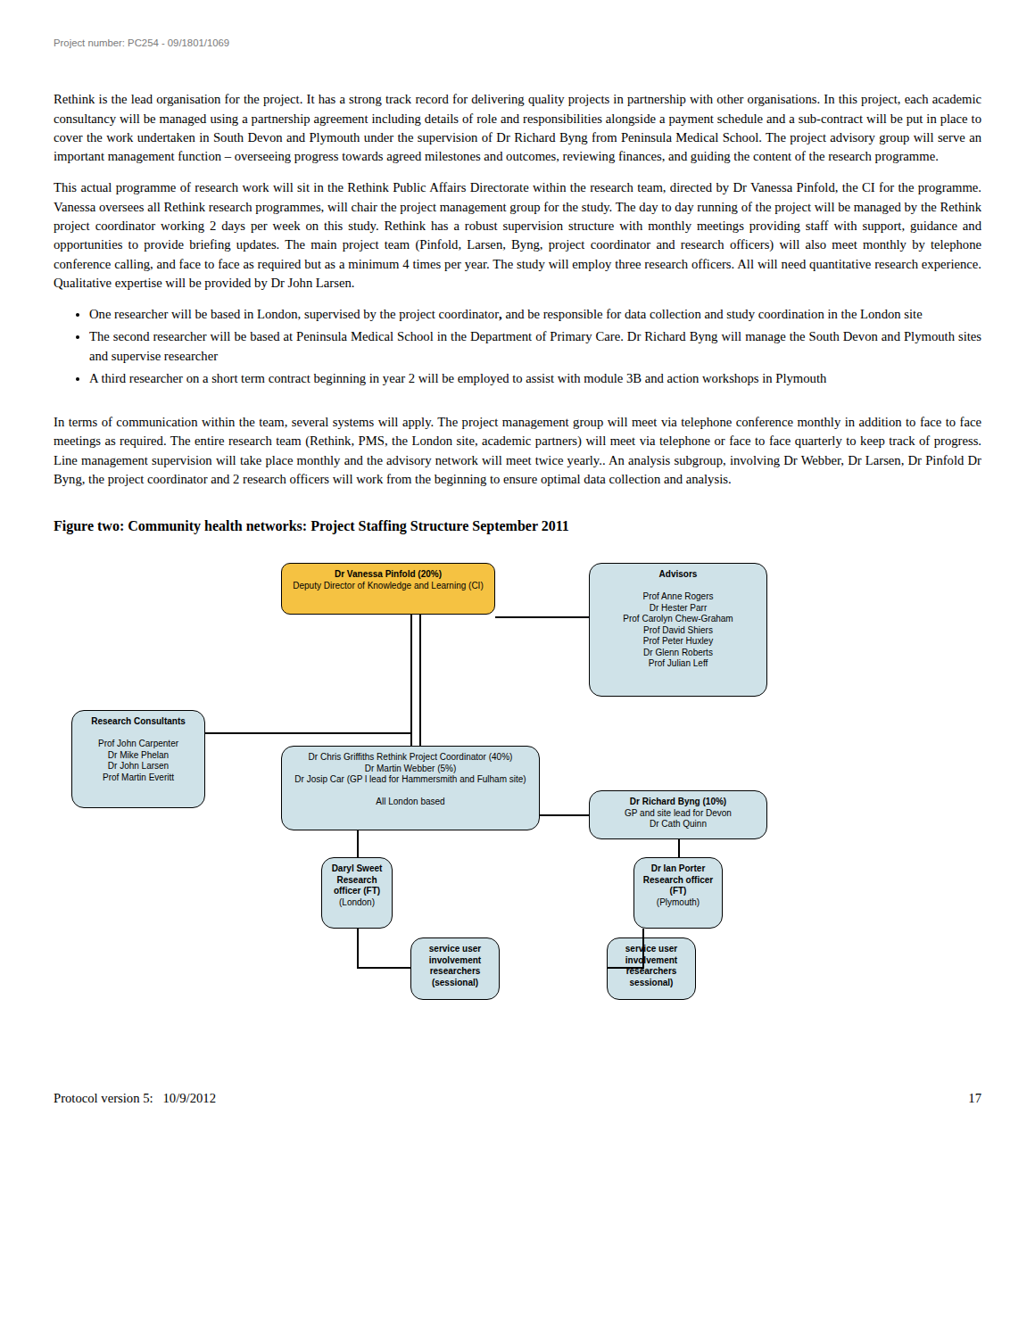Project number: PC254 - 09/1801/1069
Rethink is the lead organisation for the project. It has a strong track record for delivering quality projects in partnership with other organisations. In this project, each academic consultancy will be managed using a partnership agreement including details of role and responsibilities alongside a payment schedule and a sub-contract will be put in place to cover the work undertaken in South Devon and Plymouth under the supervision of Dr Richard Byng from Peninsula Medical School. The project advisory group will serve an important management function – overseeing progress towards agreed milestones and outcomes, reviewing finances, and guiding the content of the research programme.
This actual programme of research work will sit in the Rethink Public Affairs Directorate within the research team, directed by Dr Vanessa Pinfold, the CI for the programme. Vanessa oversees all Rethink research programmes, will chair the project management group for the study. The day to day running of the project will be managed by the Rethink project coordinator working 2 days per week on this study. Rethink has a robust supervision structure with monthly meetings providing staff with support, guidance and opportunities to provide briefing updates. The main project team (Pinfold, Larsen, Byng, project coordinator and research officers) will also meet monthly by telephone conference calling, and face to face as required but as a minimum 4 times per year. The study will employ three research officers. All will need quantitative research experience. Qualitative expertise will be provided by Dr John Larsen.
One researcher will be based in London, supervised by the project coordinator, and be responsible for data collection and study coordination in the London site
The second researcher will be based at Peninsula Medical School in the Department of Primary Care. Dr Richard Byng will manage the South Devon and Plymouth sites and supervise researcher
A third researcher on a short term contract beginning in year 2 will be employed to assist with module 3B and action workshops in Plymouth
In terms of communication within the team, several systems will apply. The project management group will meet via telephone conference monthly in addition to face to face meetings as required. The entire research team (Rethink, PMS, the London site, academic partners) will meet via telephone or face to face quarterly to keep track of progress. Line management supervision will take place monthly and the advisory network will meet twice yearly.. An analysis subgroup, involving Dr Webber, Dr Larsen, Dr Pinfold Dr Byng, the project coordinator and 2 research officers will work from the beginning to ensure optimal data collection and analysis.
Figure two: Community health networks: Project Staffing Structure September 2011
Dr Vanessa Pinfold (20%)
Deputy Director of Knowledge and Learning (CI)
Advisors
Prof Anne Rogers
Dr Hester Parr
Prof Carolyn Chew-Graham
Prof David Shiers
Prof Peter Huxley
Dr Glenn Roberts
Prof Julian Leff
Research Consultants
Prof John Carpenter
Dr Mike Phelan
Dr John Larsen
Prof Martin Everitt
Dr Chris Griffiths Rethink Project Coordinator (40%)
Dr Martin Webber (5%)
Dr Josip Car (GP l lead for Hammersmith and Fulham site)
All London based
Dr Richard Byng (10%)
GP and site lead for Devon
Dr Cath Quinn
Daryl Sweet Research officer (FT)
(London)
Dr Ian Porter Research officer (FT)
(Plymouth)
service user involvement researchers (sessional)
service user involvement researchers sessional)
Protocol version 5: 10/9/2012 17